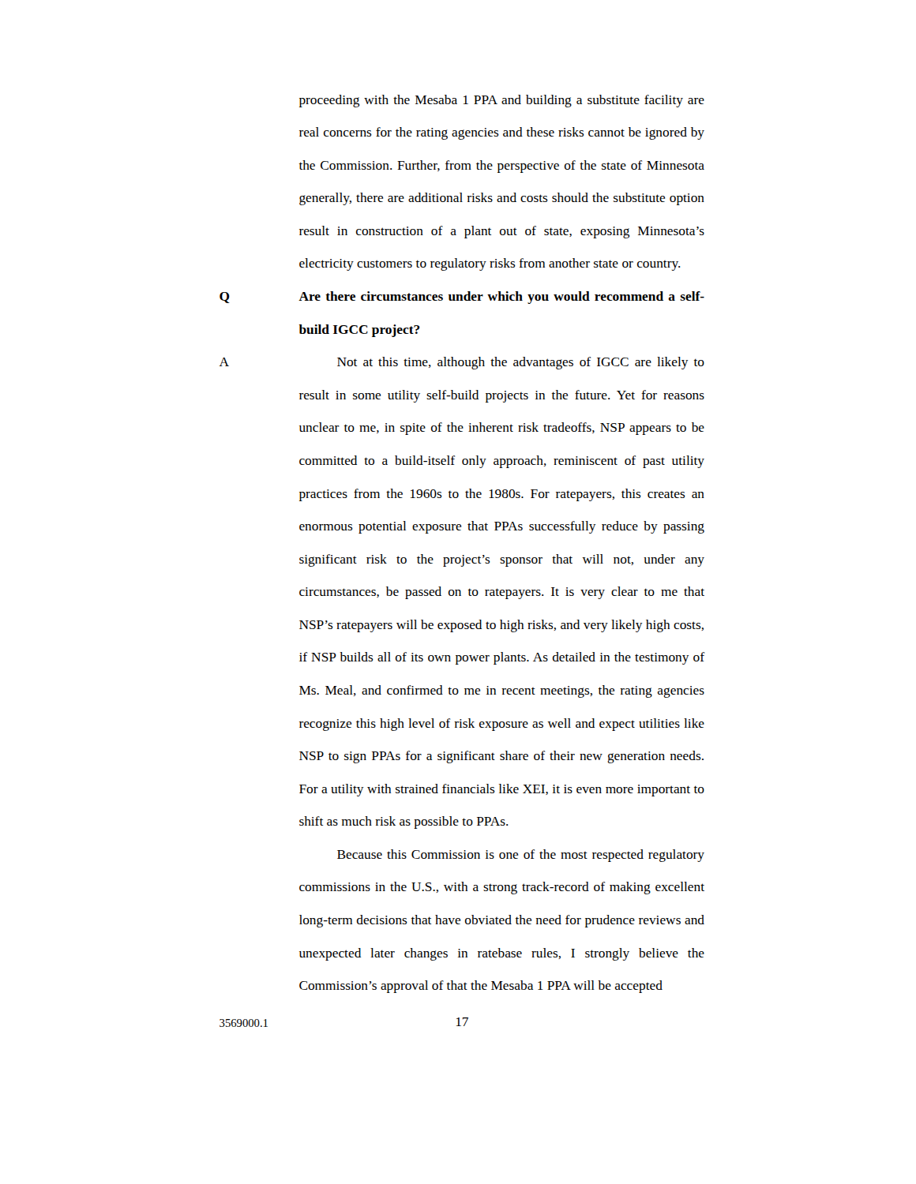proceeding with the Mesaba 1 PPA and building a substitute facility are real concerns for the rating agencies and these risks cannot be ignored by the Commission. Further, from the perspective of the state of Minnesota generally, there are additional risks and costs should the substitute option result in construction of a plant out of state, exposing Minnesota’s electricity customers to regulatory risks from another state or country.
Q
Are there circumstances under which you would recommend a self-build IGCC project?
A
Not at this time, although the advantages of IGCC are likely to result in some utility self-build projects in the future. Yet for reasons unclear to me, in spite of the inherent risk tradeoffs, NSP appears to be committed to a build-itself only approach, reminiscent of past utility practices from the 1960s to the 1980s. For ratepayers, this creates an enormous potential exposure that PPAs successfully reduce by passing significant risk to the project’s sponsor that will not, under any circumstances, be passed on to ratepayers. It is very clear to me that NSP’s ratepayers will be exposed to high risks, and very likely high costs, if NSP builds all of its own power plants. As detailed in the testimony of Ms. Meal, and confirmed to me in recent meetings, the rating agencies recognize this high level of risk exposure as well and expect utilities like NSP to sign PPAs for a significant share of their new generation needs. For a utility with strained financials like XEI, it is even more important to shift as much risk as possible to PPAs.
Because this Commission is one of the most respected regulatory commissions in the U.S., with a strong track-record of making excellent long-term decisions that have obviated the need for prudence reviews and unexpected later changes in ratebase rules, I strongly believe the Commission’s approval of that the Mesaba 1 PPA will be accepted
3569000.1 17